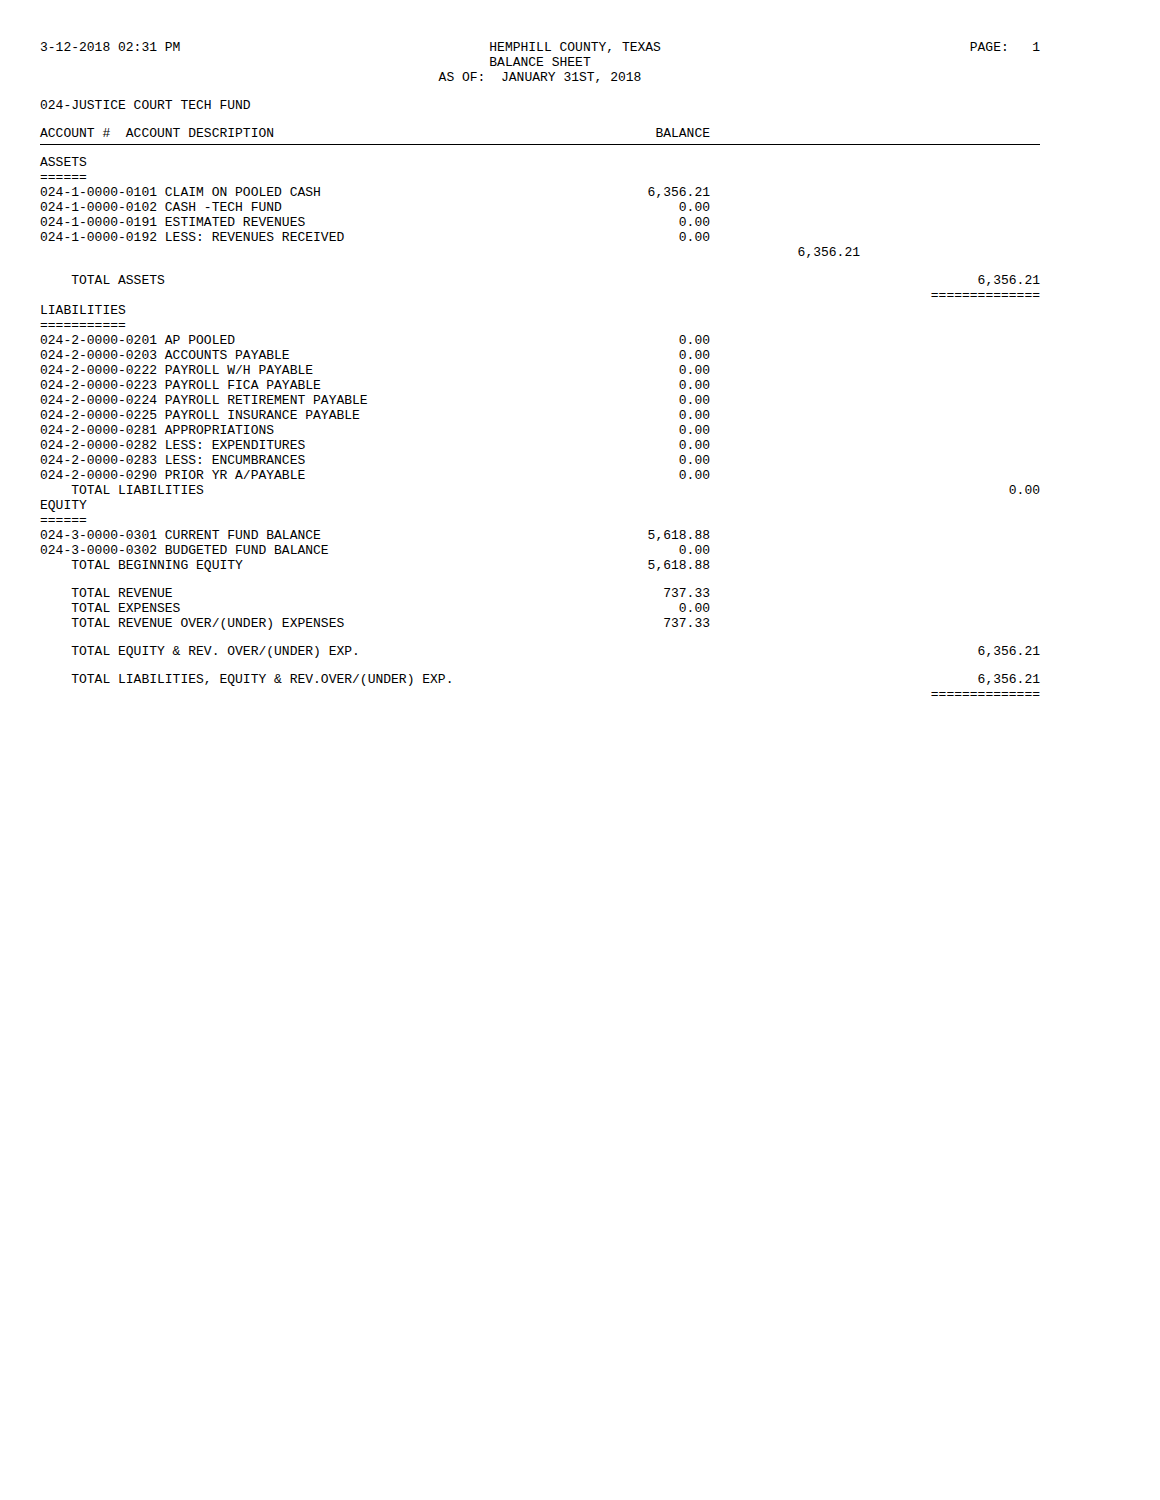3-12-2018 02:31 PM HEMPHILL COUNTY, TEXAS PAGE: 1
BALANCE SHEET
AS OF: JANUARY 31ST, 2018
024-JUSTICE COURT TECH FUND
| ACCOUNT # ACCOUNT DESCRIPTION | BALANCE | | |
| ASSETS | | | |
| ====== | | | |
| 024-1-0000-0101 CLAIM ON POOLED CASH | 6,356.21 | | |
| 024-1-0000-0102 CASH -TECH FUND | 0.00 | | |
| 024-1-0000-0191 ESTIMATED REVENUES | 0.00 | | |
| 024-1-0000-0192 LESS: REVENUES RECEIVED | 0.00 | | |
| | | 6,356.21 | |
| TOTAL ASSETS | | | 6,356.21 |
| | | | ============== |
| LIABILITIES | | | |
| =========== | | | |
| 024-2-0000-0201 AP POOLED | 0.00 | | |
| 024-2-0000-0203 ACCOUNTS PAYABLE | 0.00 | | |
| 024-2-0000-0222 PAYROLL W/H PAYABLE | 0.00 | | |
| 024-2-0000-0223 PAYROLL FICA PAYABLE | 0.00 | | |
| 024-2-0000-0224 PAYROLL RETIREMENT PAYABLE | 0.00 | | |
| 024-2-0000-0225 PAYROLL INSURANCE PAYABLE | 0.00 | | |
| 024-2-0000-0281 APPROPRIATIONS | 0.00 | | |
| 024-2-0000-0282 LESS: EXPENDITURES | 0.00 | | |
| 024-2-0000-0283 LESS: ENCUMBRANCES | 0.00 | | |
| 024-2-0000-0290 PRIOR YR A/PAYABLE | 0.00 | | |
| TOTAL LIABILITIES | | | 0.00 |
| EQUITY | | | |
| ====== | | | |
| 024-3-0000-0301 CURRENT FUND BALANCE | 5,618.88 | | |
| 024-3-0000-0302 BUDGETED FUND BALANCE | 0.00 | | |
| TOTAL BEGINNING EQUITY | 5,618.88 | | |
| TOTAL REVENUE | 737.33 | | |
| TOTAL EXPENSES | 0.00 | | |
| TOTAL REVENUE OVER/(UNDER) EXPENSES | 737.33 | | |
| TOTAL EQUITY & REV. OVER/(UNDER) EXP. | | | 6,356.21 |
| TOTAL LIABILITIES, EQUITY & REV.OVER/(UNDER) EXP. | | | 6,356.21 |
| | | | ============== |